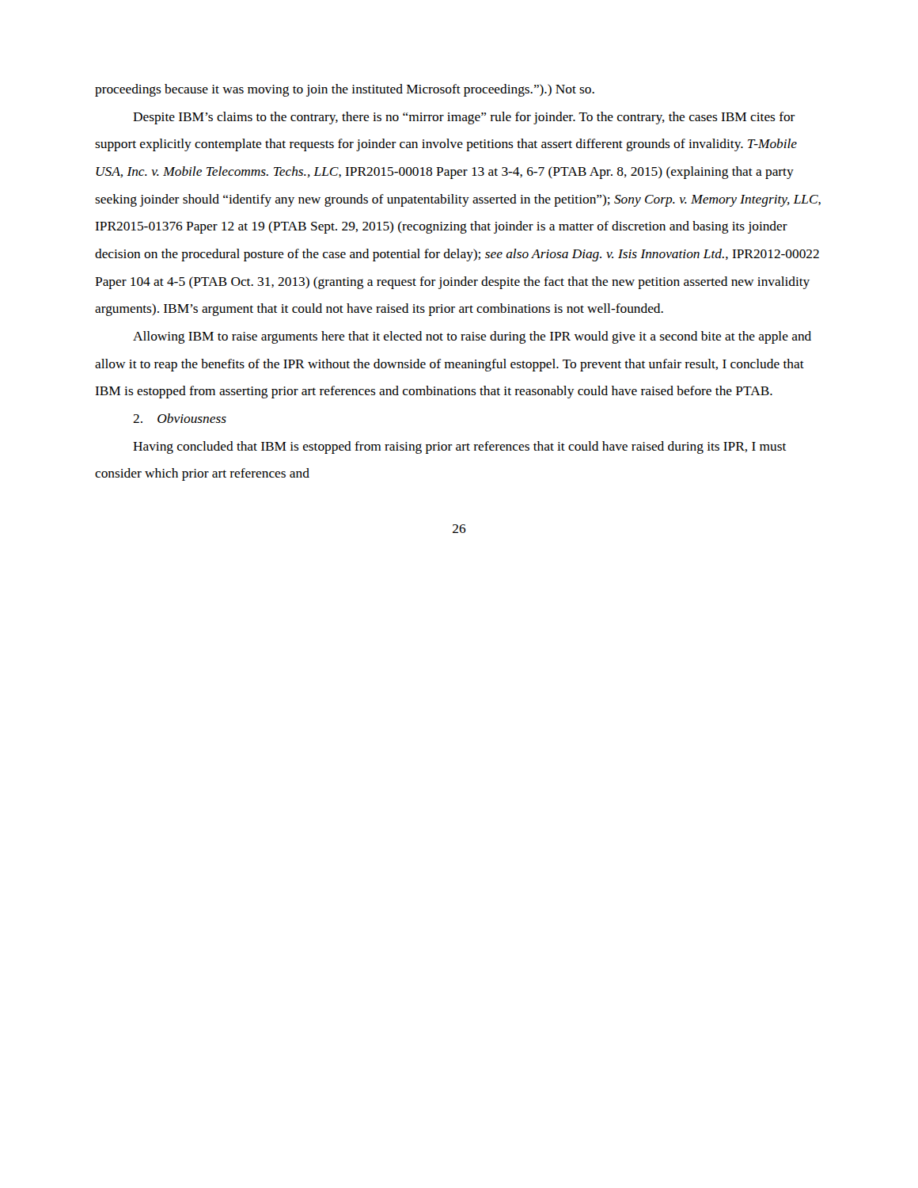proceedings because it was moving to join the instituted Microsoft proceedings.”).) Not so.
Despite IBM’s claims to the contrary, there is no “mirror image” rule for joinder. To the contrary, the cases IBM cites for support explicitly contemplate that requests for joinder can involve petitions that assert different grounds of invalidity. T-Mobile USA, Inc. v. Mobile Telecomms. Techs., LLC, IPR2015-00018 Paper 13 at 3-4, 6-7 (PTAB Apr. 8, 2015) (explaining that a party seeking joinder should “identify any new grounds of unpatentability asserted in the petition”); Sony Corp. v. Memory Integrity, LLC, IPR2015-01376 Paper 12 at 19 (PTAB Sept. 29, 2015) (recognizing that joinder is a matter of discretion and basing its joinder decision on the procedural posture of the case and potential for delay); see also Ariosa Diag. v. Isis Innovation Ltd., IPR2012-00022 Paper 104 at 4-5 (PTAB Oct. 31, 2013) (granting a request for joinder despite the fact that the new petition asserted new invalidity arguments). IBM’s argument that it could not have raised its prior art combinations is not well-founded.
Allowing IBM to raise arguments here that it elected not to raise during the IPR would give it a second bite at the apple and allow it to reap the benefits of the IPR without the downside of meaningful estoppel. To prevent that unfair result, I conclude that IBM is estopped from asserting prior art references and combinations that it reasonably could have raised before the PTAB.
2. Obviousness
Having concluded that IBM is estopped from raising prior art references that it could have raised during its IPR, I must consider which prior art references and
26